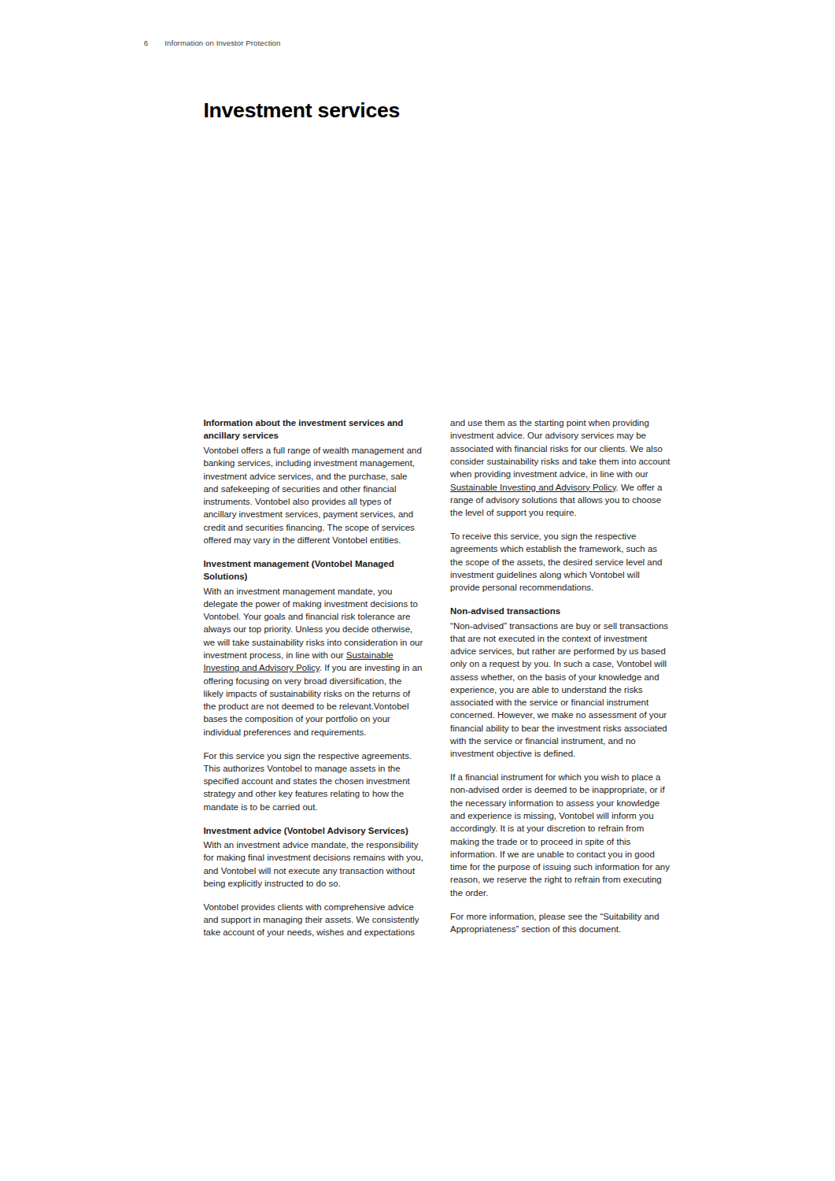6 Information on Investor Protection
Investment services
Information about the investment services and ancillary services
Vontobel offers a full range of wealth management and banking services, including investment management, investment advice services, and the purchase, sale and safekeeping of securities and other financial instruments. Vontobel also provides all types of ancillary investment services, payment services, and credit and securities financing. The scope of services offered may vary in the different Vontobel entities.
Investment management (Vontobel Managed Solutions)
With an investment management mandate, you delegate the power of making investment decisions to Vontobel. Your goals and financial risk tolerance are always our top priority. Unless you decide otherwise, we will take sustainability risks into consideration in our investment process, in line with our Sustainable Investing and Advisory Policy. If you are investing in an offering focusing on very broad diversification, the likely impacts of sustainability risks on the returns of the product are not deemed to be relevant.Vontobel bases the composition of your portfolio on your individual preferences and requirements.
For this service you sign the respective agreements. This authorizes Vontobel to manage assets in the specified account and states the chosen investment strategy and other key features relating to how the mandate is to be carried out.
Investment advice (Vontobel Advisory Services)
With an investment advice mandate, the responsibility for making final investment decisions remains with you, and Vontobel will not execute any transaction without being explicitly instructed to do so.
Vontobel provides clients with comprehensive advice and support in managing their assets. We consistently take account of your needs, wishes and expectations and use them as the starting point when providing investment advice. Our advisory services may be associated with financial risks for our clients. We also consider sustainability risks and take them into account when providing investment advice, in line with our Sustainable Investing and Advisory Policy. We offer a range of advisory solutions that allows you to choose the level of support you require.
To receive this service, you sign the respective agreements which establish the framework, such as the scope of the assets, the desired service level and investment guidelines along which Vontobel will provide personal recommendations.
Non-advised transactions
“Non-advised” transactions are buy or sell transactions that are not executed in the context of investment advice services, but rather are performed by us based only on a request by you. In such a case, Vontobel will assess whether, on the basis of your knowledge and experience, you are able to understand the risks associated with the service or financial instrument concerned. However, we make no assessment of your financial ability to bear the investment risks associated with the service or financial instrument, and no investment objective is defined.
If a financial instrument for which you wish to place a non-advised order is deemed to be inappropriate, or if the necessary information to assess your knowledge and experience is missing, Vontobel will inform you accordingly. It is at your discretion to refrain from making the trade or to proceed in spite of this information. If we are unable to contact you in good time for the purpose of issuing such information for any reason, we reserve the right to refrain from executing the order.
For more information, please see the “Suitability and Appropriateness” section of this document.